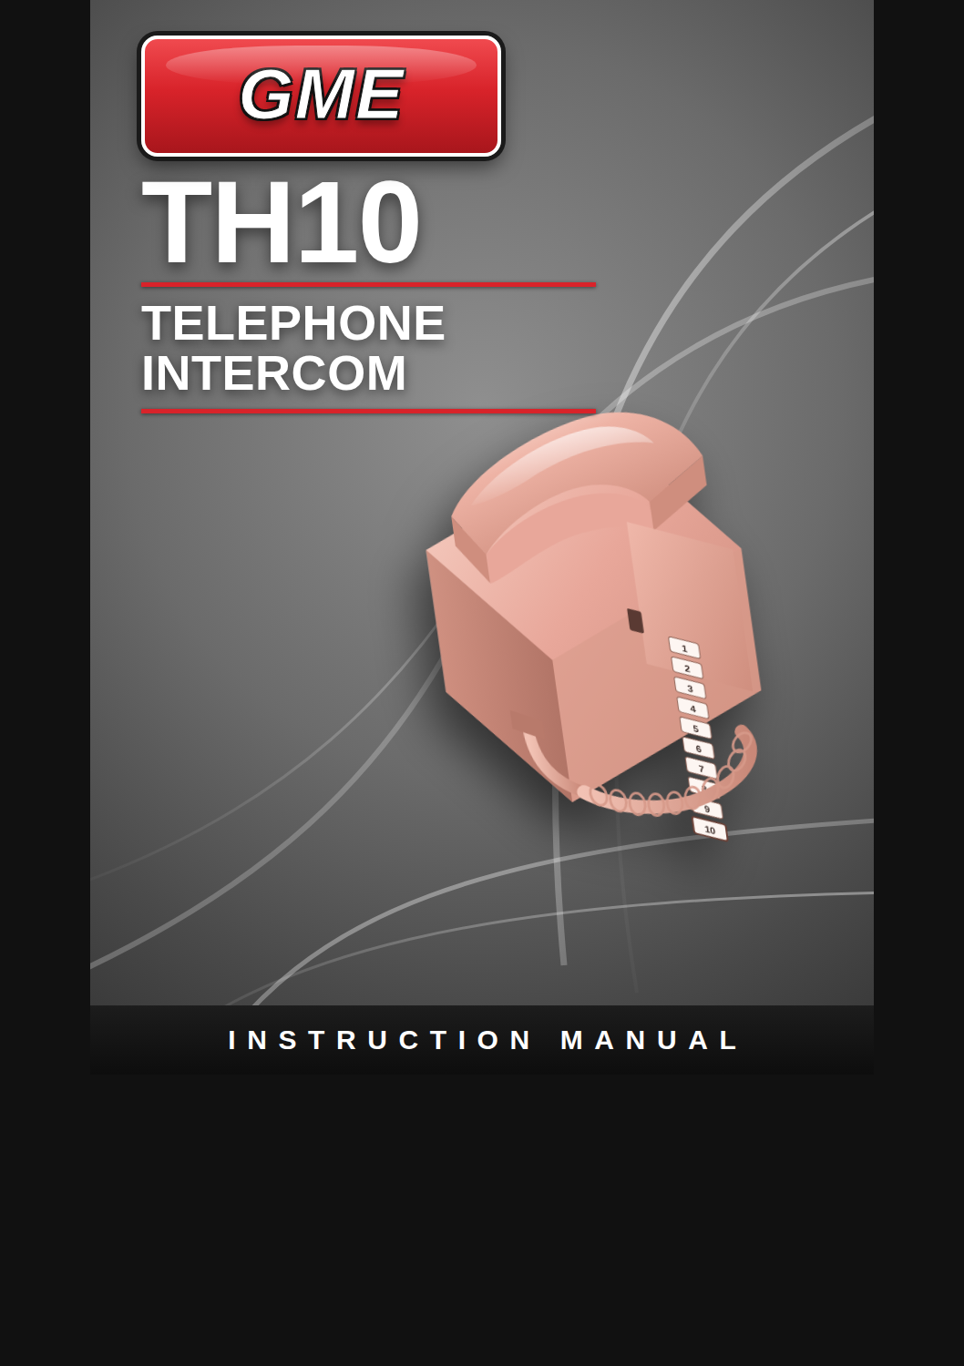1 2 3 4 5 6 7 8 9 10
Illustration of the GME TH10 wall-mount telephone intercom with coiled handset cord and a vertical column of ten numbered buttons.
GME
TH10
TELEPHONE INTERCOM
INSTRUCTION MANUAL